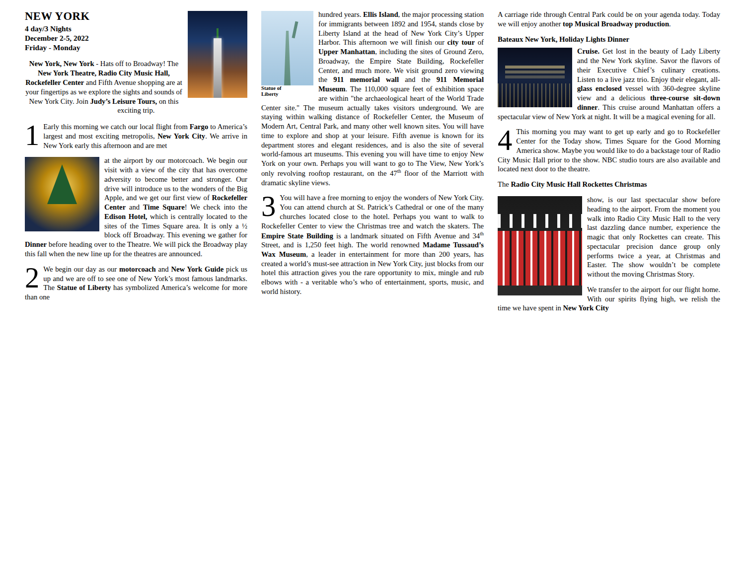NEW YORK
4 day/3 Nights
December 2-5, 2022
Friday - Monday
New York, New York - Hats off to Broadway! The New York Theatre, Radio City Music Hall, Rockefeller Center and Fifth Avenue shopping are at your fingertips as we explore the sights and sounds of New York City. Join Judy’s Leisure Tours, on this exciting trip.
1 Early this morning we catch our local flight from Fargo to America’s largest and most exciting metropolis, New York City. We arrive in New York early this afternoon and are met
at the airport by our motorcoach. We begin our visit with a view of the city that has overcome adversity to become better and stronger. Our drive will introduce us to the wonders of the Big Apple, and we get our first view of Rockefeller Center and Time Square! We check into the Edison Hotel, which is centrally located to the sites of the Times Square area. It is only a ½ block off Broadway. This evening we gather for Dinner before heading over to the Theatre. We will pick the Broadway play this fall when the new line up for the theatres are announced.
2 We begin our day as our motorcoach and New York Guide pick us up and we are off to see one of New York’s most famous landmarks. The Statue of Liberty has symbolized America’s welcome for more than one
Statue of
Liberty
hundred years. Ellis Island, the major processing station for immigrants between 1892 and 1954, stands close by Liberty Island at the head of New York City’s Upper Harbor. This afternoon we will finish our city tour of Upper Manhattan, including the sites of Ground Zero, Broadway, the Empire State Building, Rockefeller Center, and much more. We visit ground zero viewing the 911 memorial wall and the 911 Memorial Museum. The 110,000 square feet of exhibition space are within "the archaeological heart of the World Trade Center site." The museum actually takes visitors underground. We are staying within walking distance of Rockefeller Center, the Museum of Modern Art, Central Park, and many other well known sites. You will have time to explore and shop at your leisure. Fifth avenue is known for its department stores and elegant residences, and is also the site of several world-famous art museums. This evening you will have time to enjoy New York on your own. Perhaps you will want to go to The View, New York’s only revolving rooftop restaurant, on the 47th floor of the Marriott with dramatic skyline views.
3 You will have a free morning to enjoy the wonders of New York City. You can attend church at St. Patrick’s Cathedral or one of the many churches located close to the hotel. Perhaps you want to walk to Rockefeller Center to view the Christmas tree and watch the skaters. The Empire State Building is a landmark situated on Fifth Avenue and 34th Street, and is 1,250 feet high. The world renowned Madame Tussaud’s Wax Museum, a leader in entertainment for more than 200 years, has created a world’s must-see attraction in New York City, just blocks from our hotel this attraction gives you the rare opportunity to mix, mingle and rub elbows with - a veritable who’s who of entertainment, sports, music, and world history.
A carriage ride through Central Park could be on your agenda today. Today we will enjoy another top Musical Broadway production.
Bateaux New York, Holiday Lights Dinner
Cruise. Get lost in the beauty of Lady Liberty and the New York skyline. Savor the flavors of their Executive Chief’s culinary creations. Listen to a live jazz trio. Enjoy their elegant, all- glass enclosed vessel with 360-degree skyline view and a delicious three-course sit-down dinner. This cruise around Manhattan offers a spectacular view of New York at night. It will be a magical evening for all.
4 This morning you may want to get up early and go to Rockefeller Center for the Today show, Times Square for the Good Morning America show. Maybe you would like to do a backstage tour of Radio City Music Hall prior to the show. NBC studio tours are also available and located next door to the theatre.
The Radio City Music Hall Rockettes Christmas
show, is our last spectacular show before heading to the airport. From the moment you walk into Radio City Music Hall to the very last dazzling dance number, experience the magic that only Rockettes can create. This spectacular precision dance group only performs twice a year, at Christmas and Easter. The show wouldn’t be complete without the moving Christmas Story.
We transfer to the airport for our flight home. With our spirits flying high, we relish the time we have spent in New York City